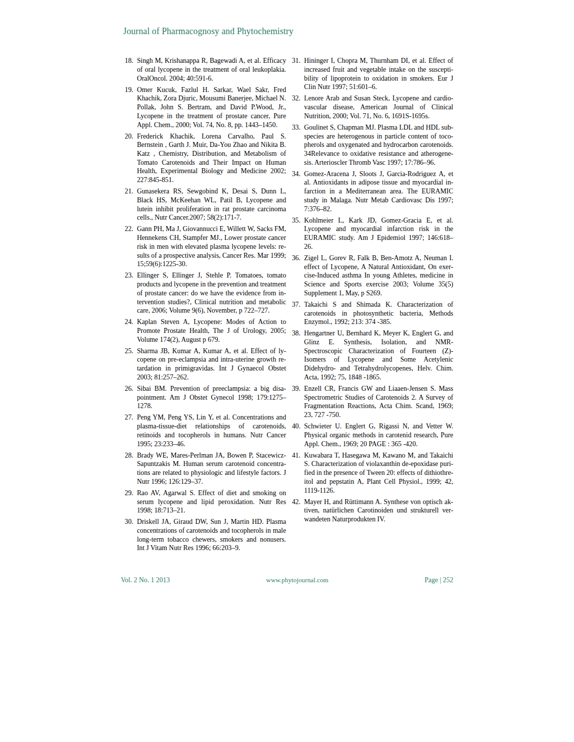Journal of Pharmacognosy and Phytochemistry
Singh M, Krishanappa R, Bagewadi A, et al. Efficacy of oral lycopene in the treatment of oral leukoplakia. OralOncol. 2004; 40:591-6.
Omer Kucuk, Fazlul H. Sarkar, Wael Sakr, Fred Khachik, Zora Djuric, Mousumi Banerjee, Michael N. Pollak, John S. Bertram, and David P.Wood, Jr., Lycopene in the treatment of prostate cancer, Pure Appl. Chem., 2000; Vol. 74, No. 8, pp. 1443–1450.
Frederick Khachik, Lorena Carvalho, Paul S. Bernstein , Garth J. Muir, Da-You Zhao and Nikita B. Katz , Chemistry, Distribution, and Metabolism of Tomato Carotenoids and Their Impact on Human Health, Experimental Biology and Medicine 2002; 227:845-851.
Gunasekera RS, Sewgobind K, Desai S, Dunn L, Black HS, McKeehan WL, Patil B, Lycopene and lutein inhibit proliferation in rat prostate carcinoma cells., Nutr Cancer.2007; 58(2):171-7.
Gann PH, Ma J, Giovannucci E, Willett W, Sacks FM, Hennekens CH, Stampfer MJ., Lower prostate cancer risk in men with elevated plasma lycopene levels: results of a prospective analysis, Cancer Res. Mar 1999; 15;59(6):1225-30.
Ellinger S, Ellinger J, Stehle P. Tomatoes, tomato products and lycopene in the prevention and treatment of prostate cancer: do we have the evidence from intervention studies?, Clinical nutrition and metabolic care, 2006; Volume 9(6), November, p 722–727.
Kaplan Steven A, Lycopene: Modes of Action to Promote Prostate Health, The J of Urology, 2005; Volume 174(2), August p 679.
Sharma JB, Kumar A, Kumar A, et al. Effect of lycopene on pre-eclampsia and intra-uterine growth retardation in primigravidas. Int J Gynaecol Obstet 2003; 81:257–262.
Sibai BM. Prevention of preeclampsia: a big disapointment. Am J Obstet Gynecol 1998; 179:1275–1278.
Peng YM, Peng YS, Lin Y, et al. Concentrations and plasma-tissue-diet relationships of carotenoids, retinoids and tocopherols in humans. Nutr Cancer 1995; 23:233–46.
Brady WE, Mares-Perlman JA, Bowen P, Stacewicz-Sapuntzakis M. Human serum carotenoid concentrations are related to physiologic and lifestyle factors. J Nutr 1996; 126:129–37.
Rao AV, Agarwal S. Effect of diet and smoking on serum lycopene and lipid peroxidation. Nutr Res 1998; 18:713–21.
Driskell JA, Giraud DW, Sun J, Martin HD. Plasma concentrations of carotenoids and tocopherols in male long-term tobacco chewers, smokers and nonusers. Int J Vitam Nutr Res 1996; 66:203–9.
Hininger I, Chopra M, Thurnham DI, et al. Effect of increased fruit and vegetable intake on the susceptibility of lipoprotein to oxidation in smokers. Eur J Clin Nutr 1997; 51:601–6.
Lenore Arab and Susan Steck, Lycopene and cardiovascular disease, American Journal of Clinical Nutrition, 2000; Vol. 71, No. 6, 1691S-1695s.
Goulinet S, Chapman MJ. Plasma LDL and HDL subspecies are heterogenous in particle content of tocopherols and oxygenated and hydrocarbon carotenoids. 34Relevance to oxidative resistance and atherogenesis. Arterioscler Thromb Vasc 1997; 17:786–96.
Gomez-Aracena J, Sloots J, Garcia-Rodriguez A, et al. Antioxidants in adipose tissue and myocardial infarction in a Mediterranean area. The EURAMIC study in Malaga. Nutr Metab Cardiovasc Dis 1997; 7:376–82.
Kohlmeier L, Kark JD, Gomez-Gracia E, et al. Lycopene and myocardial infarction risk in the EURAMIC study. Am J Epidemiol 1997; 146:618–26.
Zigel L, Gorev R, Falk B, Ben-Amotz A, Neuman I. effect of Lycopene, A Natural Antioxidant, On exercise-Induced asthma In young Athletes, medicine in Science and Sports exercise 2003; Volume 35(5) Supplement 1, May, p S269.
Takaichi S and Shimada K. Characterization of carotenoids in photosynthetic bacteria, Methods Enzymol., 1992; 213: 374 -385.
Hengartner U, Bernhard K, Meyer K, Englert G, and Glinz E. Synthesis, Isolation, and NMR-Spectroscopic Characterization of Fourteen (Z)-Isomers of Lycopene and Some Acetylenic Didehydro- and Tetrahydrolycopenes, Helv. Chim. Acta, 1992; 75, 1848 -1865.
Enzell CR, Francis GW and Liaaen-Jensen S. Mass Spectrometric Studies of Carotenoids 2. A Survey of Fragmentation Reactions, Acta Chim. Scand, 1969; 23, 727 -750.
Schwieter U. Englert G, Rigassi N, and Vetter W. Physical organic methods in carotenid research, Pure Appl. Chem., 1969; 20 PAGE : 365 -420.
Kuwabara T, Hasegawa M, Kawano M, and Takaichi S. Characterization of violaxanthin de-epoxidase purified in the presence of Tween 20: effects of dithiothreitol and pepstatin A, Plant Cell Physiol., 1999; 42, 1119-1126.
Mayer H, and Rüttimann A. Synthese von optisch aktiven, natürlichen Carotinoiden und strukturell verwandeten Naturprodukten IV.
Vol. 2 No. 1 2013
www.phytojournal.com
Page | 252